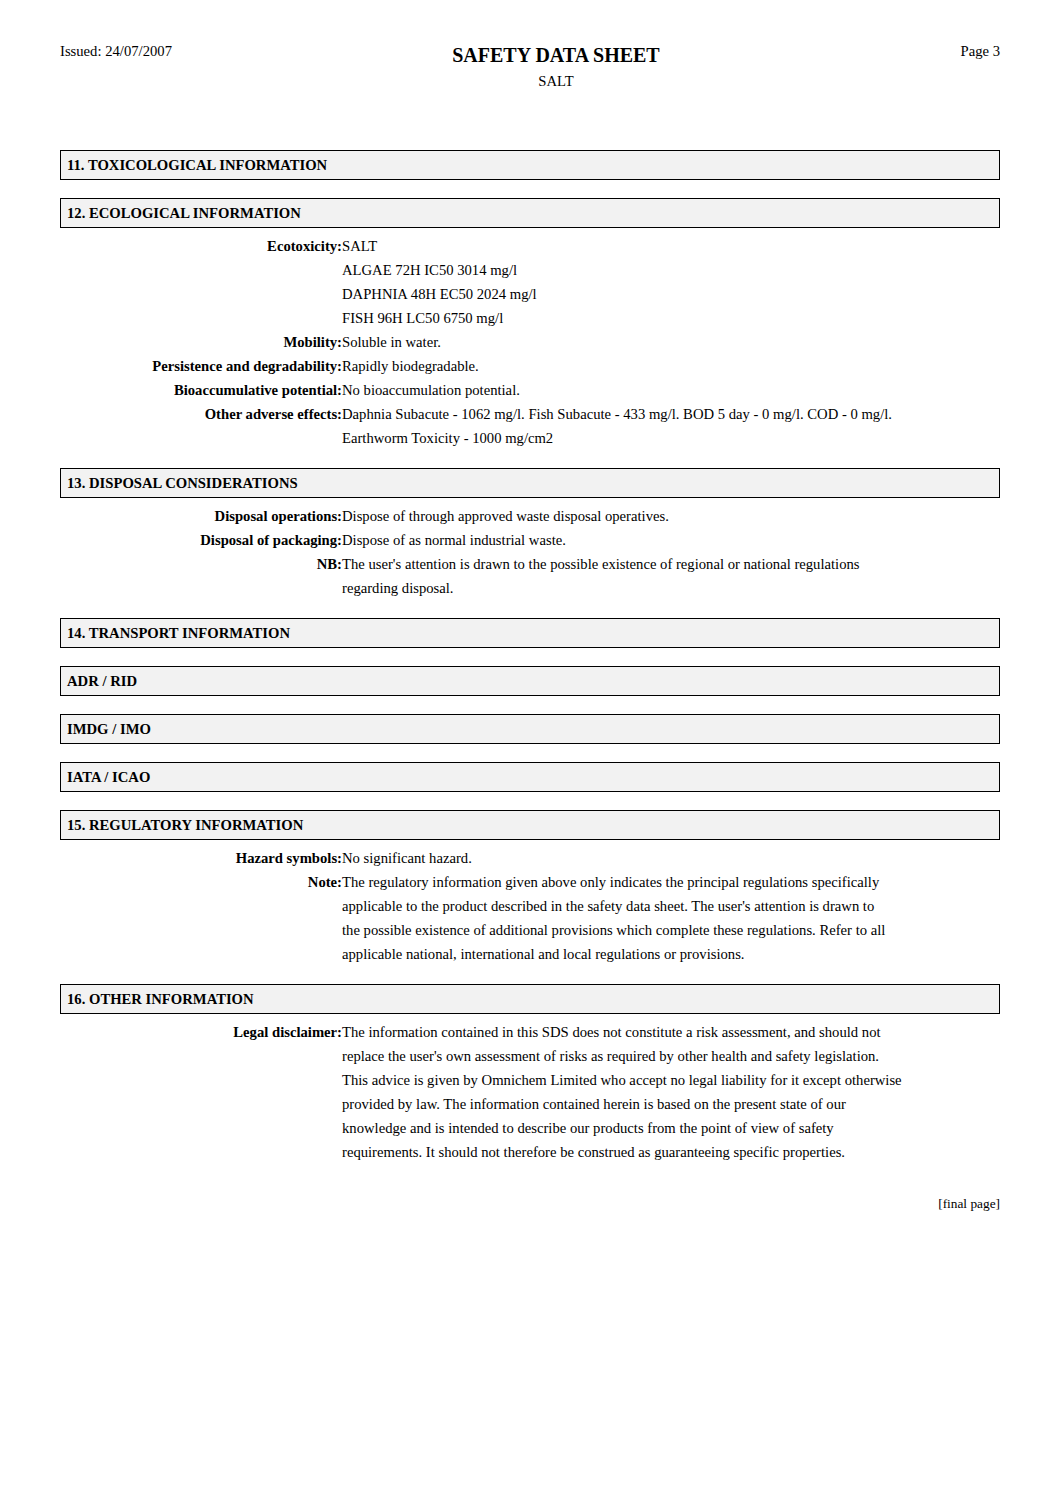Issued: 24/07/2007
SAFETY DATA SHEET
SALT
Page 3
11. TOXICOLOGICAL INFORMATION
12. ECOLOGICAL INFORMATION
| Ecotoxicity: | SALT |
| | ALGAE 72H IC50 3014 mg/l |
| | DAPHNIA 48H EC50 2024 mg/l |
| | FISH 96H LC50 6750 mg/l |
| Mobility: | Soluble in water. |
| Persistence and degradability: | Rapidly biodegradable. |
| Bioaccumulative potential: | No bioaccumulation potential. |
| Other adverse effects: | Daphnia Subacute - 1062 mg/l. Fish Subacute - 433 mg/l. BOD 5 day - 0 mg/l. COD - 0 mg/l. |
| | Earthworm Toxicity - 1000 mg/cm2 |
13. DISPOSAL CONSIDERATIONS
| Disposal operations: | Dispose of through approved waste disposal operatives. |
| Disposal of packaging: | Dispose of as normal industrial waste. |
| NB: | The user's attention is drawn to the possible existence of regional or national regulations |
| | regarding disposal. |
14. TRANSPORT INFORMATION
ADR / RID
IMDG / IMO
IATA / ICAO
15. REGULATORY INFORMATION
| Hazard symbols: | No significant hazard. |
| Note: | The regulatory information given above only indicates the principal regulations specifically |
| | applicable to the product described in the safety data sheet. The user's attention is drawn to |
| | the possible existence of additional provisions which complete these regulations. Refer to all |
| | applicable national, international and local regulations or provisions. |
16. OTHER INFORMATION
| Legal disclaimer: | The information contained in this SDS does not constitute a risk assessment, and should not |
| | replace the user's own assessment of risks as required by other health and safety legislation. |
| | This advice is given by Omnichem Limited who accept no legal liability for it except otherwise |
| | provided by law. The information contained herein is based on the present state of our |
| | knowledge and is intended to describe our products from the point of view of safety |
| | requirements. It should not therefore be construed as guaranteeing specific properties. |
[final page]